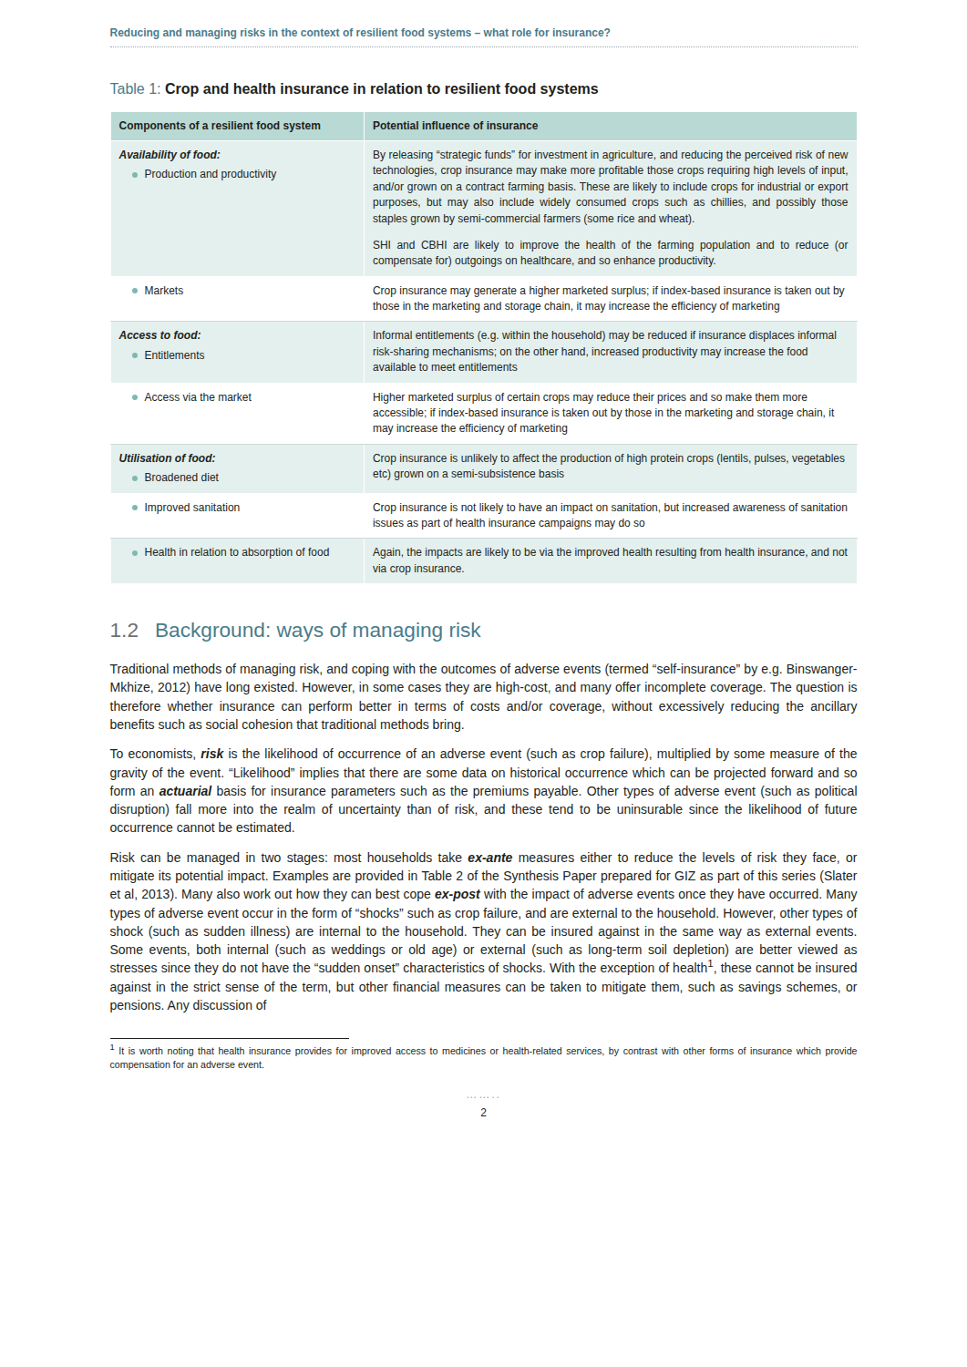Reducing and managing risks in the context of resilient food systems – what role for insurance?
Table 1: Crop and health insurance in relation to resilient food systems
| Components of a resilient food system | Potential influence of insurance |
| --- | --- |
| Availability of food: Production and productivity | By releasing “strategic funds” for investment in agriculture, and reducing the perceived risk of new technologies, crop insurance may make more profitable those crops requiring high levels of input, and/or grown on a contract farming basis. These are likely to include crops for industrial or export purposes, but may also include widely consumed crops such as chillies, and possibly those staples grown by semi-commercial farmers (some rice and wheat). SHI and CBHI are likely to improve the health of the farming population and to reduce (or compensate for) outgoings on healthcare, and so enhance productivity. |
| Markets | Crop insurance may generate a higher marketed surplus; if index-based insurance is taken out by those in the marketing and storage chain, it may increase the efficiency of marketing |
| Access to food: Entitlements | Informal entitlements (e.g. within the household) may be reduced if insurance displaces informal risk-sharing mechanisms; on the other hand, increased productivity may increase the food available to meet entitlements |
| Access via the market | Higher marketed surplus of certain crops may reduce their prices and so make them more accessible; if index-based insurance is taken out by those in the marketing and storage chain, it may increase the efficiency of marketing |
| Utilisation of food: Broadened diet | Crop insurance is unlikely to affect the production of high protein crops (lentils, pulses, vegetables etc) grown on a semi-subsistence basis |
| Improved sanitation | Crop insurance is not likely to have an impact on sanitation, but increased awareness of sanitation issues as part of health insurance campaigns may do so |
| Health in relation to absorption of food | Again, the impacts are likely to be via the improved health resulting from health insurance, and not via crop insurance. |
1.2 Background: ways of managing risk
Traditional methods of managing risk, and coping with the outcomes of adverse events (termed “self-insurance” by e.g. Binswanger-Mkhize, 2012) have long existed. However, in some cases they are high-cost, and many offer incomplete coverage. The question is therefore whether insurance can perform better in terms of costs and/or coverage, without excessively reducing the ancillary benefits such as social cohesion that traditional methods bring.
To economists, risk is the likelihood of occurrence of an adverse event (such as crop failure), multiplied by some measure of the gravity of the event. “Likelihood” implies that there are some data on historical occurrence which can be projected forward and so form an actuarial basis for insurance parameters such as the premiums payable. Other types of adverse event (such as political disruption) fall more into the realm of uncertainty than of risk, and these tend to be uninsurable since the likelihood of future occurrence cannot be estimated.
Risk can be managed in two stages: most households take ex-ante measures either to reduce the levels of risk they face, or mitigate its potential impact. Examples are provided in Table 2 of the Synthesis Paper prepared for GIZ as part of this series (Slater et al, 2013). Many also work out how they can best cope ex-post with the impact of adverse events once they have occurred. Many types of adverse event occur in the form of “shocks” such as crop failure, and are external to the household. However, other types of shock (such as sudden illness) are internal to the household. They can be insured against in the same way as external events. Some events, both internal (such as weddings or old age) or external (such as long-term soil depletion) are better viewed as stresses since they do not have the “sudden onset” characteristics of shocks. With the exception of health1, these cannot be insured against in the strict sense of the term, but other financial measures can be taken to mitigate them, such as savings schemes, or pensions. Any discussion of
1 It is worth noting that health insurance provides for improved access to medicines or health-related services, by contrast with other forms of insurance which provide compensation for an adverse event.
…….. 2